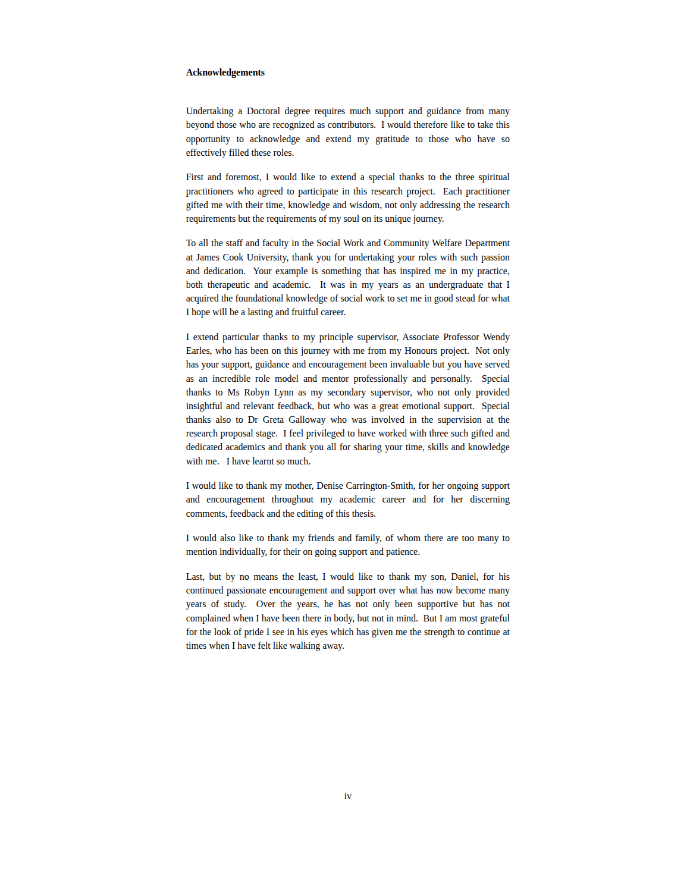Acknowledgements
Undertaking a Doctoral degree requires much support and guidance from many beyond those who are recognized as contributors. I would therefore like to take this opportunity to acknowledge and extend my gratitude to those who have so effectively filled these roles.
First and foremost, I would like to extend a special thanks to the three spiritual practitioners who agreed to participate in this research project. Each practitioner gifted me with their time, knowledge and wisdom, not only addressing the research requirements but the requirements of my soul on its unique journey.
To all the staff and faculty in the Social Work and Community Welfare Department at James Cook University, thank you for undertaking your roles with such passion and dedication. Your example is something that has inspired me in my practice, both therapeutic and academic. It was in my years as an undergraduate that I acquired the foundational knowledge of social work to set me in good stead for what I hope will be a lasting and fruitful career.
I extend particular thanks to my principle supervisor, Associate Professor Wendy Earles, who has been on this journey with me from my Honours project. Not only has your support, guidance and encouragement been invaluable but you have served as an incredible role model and mentor professionally and personally. Special thanks to Ms Robyn Lynn as my secondary supervisor, who not only provided insightful and relevant feedback, but who was a great emotional support. Special thanks also to Dr Greta Galloway who was involved in the supervision at the research proposal stage. I feel privileged to have worked with three such gifted and dedicated academics and thank you all for sharing your time, skills and knowledge with me. I have learnt so much.
I would like to thank my mother, Denise Carrington-Smith, for her ongoing support and encouragement throughout my academic career and for her discerning comments, feedback and the editing of this thesis.
I would also like to thank my friends and family, of whom there are too many to mention individually, for their on going support and patience.
Last, but by no means the least, I would like to thank my son, Daniel, for his continued passionate encouragement and support over what has now become many years of study. Over the years, he has not only been supportive but has not complained when I have been there in body, but not in mind. But I am most grateful for the look of pride I see in his eyes which has given me the strength to continue at times when I have felt like walking away.
iv